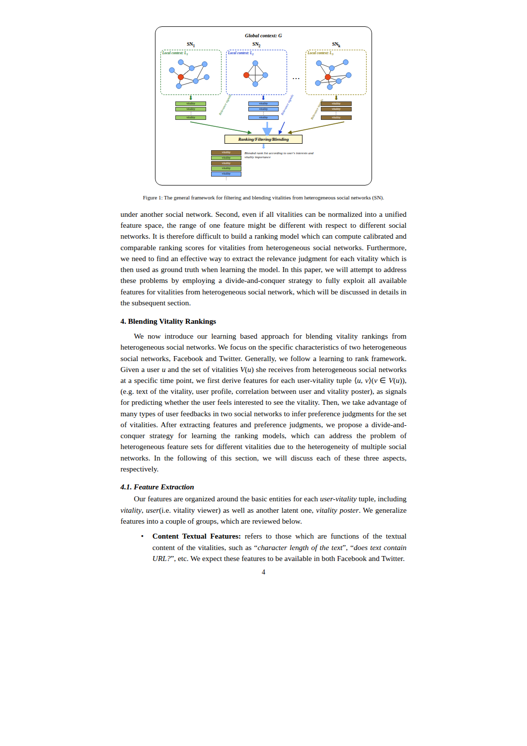Global context: G
SN1
Local context: L1
SN2
Local context: L2
⋯
SNk
Local context: L3
⬇
⬇
⬇
vitality
vitality
⋮
vitality
vitality
vitality
⋮
vitality
vitality
vitality
⋮
vitality
Relevance signals
Relevance signals
Relevance signals
Ranking/Filtering/Blending
⬇
vitality
vitality
vitality
vitality
vitality
⋮
Blended rank list according to user's interests and vitality importance
Figure 1: The general framework for filtering and blending vitalities from heterogeneous social networks (SN).
under another social network. Second, even if all vitalities can be normalized into a unified feature space, the range of one feature might be different with respect to different social networks. It is therefore difficult to build a ranking model which can compute calibrated and comparable ranking scores for vitalities from heterogeneous social networks. Furthermore, we need to find an effective way to extract the relevance judgment for each vitality which is then used as ground truth when learning the model. In this paper, we will attempt to address these problems by employing a divide-and-conquer strategy to fully exploit all available features for vitalities from heterogeneous social network, which will be discussed in details in the subsequent section.
4. Blending Vitality Rankings
We now introduce our learning based approach for blending vitality rankings from heterogeneous social networks. We focus on the specific characteristics of two heterogeneous social networks, Facebook and Twitter. Generally, we follow a learning to rank framework. Given a user u and the set of vitalities V(u) she receives from heterogeneous social networks at a specific time point, we first derive features for each user-vitality tuple ⟨u, v⟩(v ∈ V(u)), (e.g. text of the vitality, user profile, correlation between user and vitality poster), as signals for predicting whether the user feels interested to see the vitality. Then, we take advantage of many types of user feedbacks in two social networks to infer preference judgments for the set of vitalities. After extracting features and preference judgments, we propose a divide-and-conquer strategy for learning the ranking models, which can address the problem of heterogeneous feature sets for different vitalities due to the heterogeneity of multiple social networks. In the following of this section, we will discuss each of these three aspects, respectively.
4.1. Feature Extraction
Our features are organized around the basic entities for each user-vitality tuple, including vitality, user(i.e. vitality viewer) as well as another latent one, vitality poster. We generalize features into a couple of groups, which are reviewed below.
Content Textual Features: refers to those which are functions of the textual content of the vitalities, such as “character length of the text”, “does text contain URL?”, etc. We expect these features to be available in both Facebook and Twitter.
4